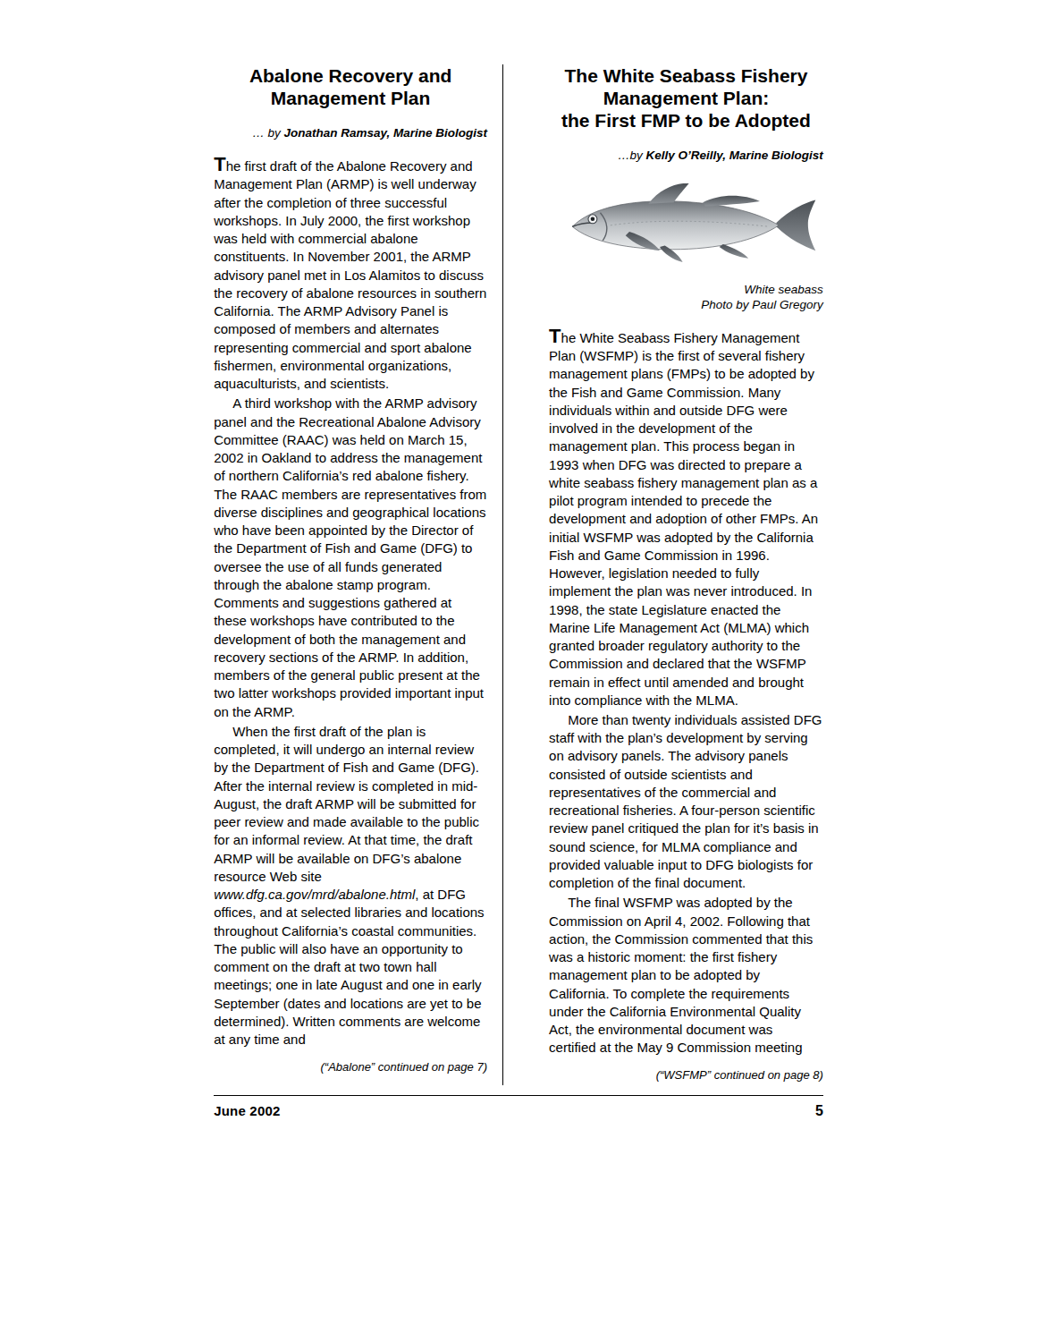Abalone Recovery and
Management Plan
… by Jonathan Ramsay, Marine Biologist
The first draft of the Abalone Recovery and Management Plan (ARMP) is well underway after the completion of three successful workshops. In July 2000, the first workshop was held with commercial abalone constituents. In November 2001, the ARMP advisory panel met in Los Alamitos to discuss the recovery of abalone resources in southern California. The ARMP Advisory Panel is composed of members and alternates representing commercial and sport abalone fishermen, environmental organizations, aquaculturists, and scientists.
A third workshop with the ARMP advisory panel and the Recreational Abalone Advisory Committee (RAAC) was held on March 15, 2002 in Oakland to address the management of northern California’s red abalone fishery. The RAAC members are representatives from diverse disciplines and geographical locations who have been appointed by the Director of the Department of Fish and Game (DFG) to oversee the use of all funds generated through the abalone stamp program. Comments and suggestions gathered at these workshops have contributed to the development of both the management and recovery sections of the ARMP. In addition, members of the general public present at the two latter workshops provided important input on the ARMP.
When the first draft of the plan is completed, it will undergo an internal review by the Department of Fish and Game (DFG). After the internal review is completed in mid-August, the draft ARMP will be submitted for peer review and made available to the public for an informal review. At that time, the draft ARMP will be available on DFG’s abalone resource Web site www.dfg.ca.gov/mrd/abalone.html, at DFG offices, and at selected libraries and locations throughout California’s coastal communities. The public will also have an opportunity to comment on the draft at two town hall meetings; one in late August and one in early September (dates and locations are yet to be determined). Written comments are welcome at any time and
(“Abalone” continued on page 7)
The White Seabass Fishery
Management Plan:
the First FMP to be Adopted
…by Kelly O’Reilly, Marine Biologist
White seabass
Photo by Paul Gregory
The White Seabass Fishery Management Plan (WSFMP) is the first of several fishery management plans (FMPs) to be adopted by the Fish and Game Commission. Many individuals within and outside DFG were involved in the development of the management plan. This process began in 1993 when DFG was directed to prepare a white seabass fishery management plan as a pilot program intended to precede the development and adoption of other FMPs. An initial WSFMP was adopted by the California Fish and Game Commission in 1996. However, legislation needed to fully implement the plan was never introduced. In 1998, the state Legislature enacted the Marine Life Management Act (MLMA) which granted broader regulatory authority to the Commission and declared that the WSFMP remain in effect until amended and brought into compliance with the MLMA.
More than twenty individuals assisted DFG staff with the plan’s development by serving on advisory panels. The advisory panels consisted of outside scientists and representatives of the commercial and recreational fisheries. A four-person scientific review panel critiqued the plan for it’s basis in sound science, for MLMA compliance and provided valuable input to DFG biologists for completion of the final document.
The final WSFMP was adopted by the Commission on April 4, 2002. Following that action, the Commission commented that this was a historic moment: the first fishery management plan to be adopted by California. To complete the requirements under the California Environmental Quality Act, the environmental document was certified at the May 9 Commission meeting
(“WSFMP” continued on page 8)
June 2002 5